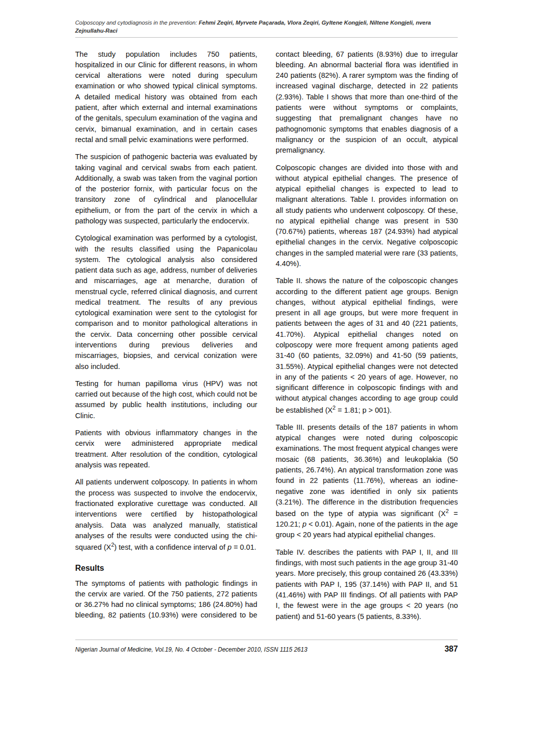Colposcopy and cytodiagnosis in the prevention: Fehmi Zeqiri, Myrvete Paçarada, Vlora Zeqiri, Gyltene Kongjeli, Niltene Kongjeli, nvera Zejnullahu-Raci
The study population includes 750 patients, hospitalized in our Clinic for different reasons, in whom cervical alterations were noted during speculum examination or who showed typical clinical symptoms. A detailed medical history was obtained from each patient, after which external and internal examinations of the genitals, speculum examination of the vagina and cervix, bimanual examination, and in certain cases rectal and small pelvic examinations were performed.
The suspicion of pathogenic bacteria was evaluated by taking vaginal and cervical swabs from each patient. Additionally, a swab was taken from the vaginal portion of the posterior fornix, with particular focus on the transitory zone of cylindrical and planocellular epithelium, or from the part of the cervix in which a pathology was suspected, particularly the endocervix.
Cytological examination was performed by a cytologist, with the results classified using the Papanicolau system. The cytological analysis also considered patient data such as age, address, number of deliveries and miscarriages, age at menarche, duration of menstrual cycle, referred clinical diagnosis, and current medical treatment. The results of any previous cytological examination were sent to the cytologist for comparison and to monitor pathological alterations in the cervix. Data concerning other possible cervical interventions during previous deliveries and miscarriages, biopsies, and cervical conization were also included.
Testing for human papilloma virus (HPV) was not carried out because of the high cost, which could not be assumed by public health institutions, including our Clinic.
Patients with obvious inflammatory changes in the cervix were administered appropriate medical treatment. After resolution of the condition, cytological analysis was repeated.
All patients underwent colposcopy. In patients in whom the process was suspected to involve the endocervix, fractionated explorative curettage was conducted. All interventions were certified by histopathological analysis. Data was analyzed manually, statistical analyses of the results were conducted using the chi-squared (X2) test, with a confidence interval of p = 0.01.
Results
The symptoms of patients with pathologic findings in the cervix are varied. Of the 750 patients, 272 patients or 36.27% had no clinical symptoms; 186 (24.80%) had bleeding, 82 patients (10.93%) were considered to be contact bleeding, 67 patients (8.93%) due to irregular bleeding. An abnormal bacterial flora was identified in 240 patients (82%). A rarer symptom was the finding of increased vaginal discharge, detected in 22 patients (2.93%). Table I shows that more than one-third of the patients were without symptoms or complaints, suggesting that premalignant changes have no pathognomonic symptoms that enables diagnosis of a malignancy or the suspicion of an occult, atypical premalignancy.
Colposcopic changes are divided into those with and without atypical epithelial changes. The presence of atypical epithelial changes is expected to lead to malignant alterations. Table I. provides information on all study patients who underwent colposcopy. Of these, no atypical epithelial change was present in 530 (70.67%) patients, whereas 187 (24.93%) had atypical epithelial changes in the cervix. Negative colposcopic changes in the sampled material were rare (33 patients, 4.40%).
Table II. shows the nature of the colposcopic changes according to the different patient age groups. Benign changes, without atypical epithelial findings, were present in all age groups, but were more frequent in patients between the ages of 31 and 40 (221 patients, 41.70%). Atypical epithelial changes noted on colposcopy were more frequent among patients aged 31-40 (60 patients, 32.09%) and 41-50 (59 patients, 31.55%). Atypical epithelial changes were not detected in any of the patients < 20 years of age. However, no significant difference in colposcopic findings with and without atypical changes according to age group could be established (X2 = 1.81; p > 001).
Table III. presents details of the 187 patients in whom atypical changes were noted during colposcopic examinations. The most frequent atypical changes were mosaic (68 patients, 36.36%) and leukoplakia (50 patients, 26.74%). An atypical transformation zone was found in 22 patients (11.76%), whereas an iodine-negative zone was identified in only six patients (3.21%). The difference in the distribution frequencies based on the type of atypia was significant (X2 = 120.21; p < 0.01). Again, none of the patients in the age group < 20 years had atypical epithelial changes.
Table IV. describes the patients with PAP I, II, and III findings, with most such patients in the age group 31-40 years. More precisely, this group contained 26 (43.33%) patients with PAP I, 195 (37.14%) with PAP II, and 51 (41.46%) with PAP III findings. Of all patients with PAP I, the fewest were in the age groups < 20 years (no patient) and 51-60 years (5 patients, 8.33%).
Nigerian Journal of Medicine, Vol.19, No. 4 October - December 2010, ISSN 1115 2613 387